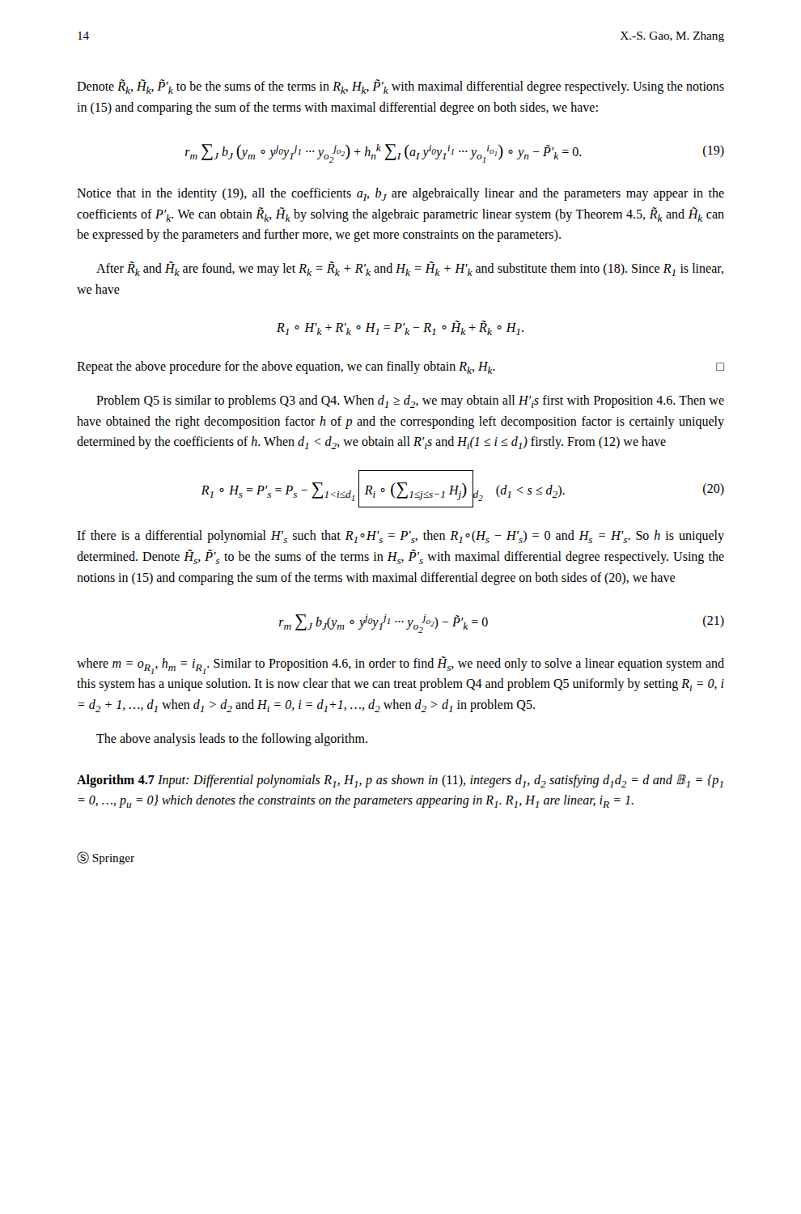14 X.-S. Gao, M. Zhang
Denote R̃k, H̃k, P̃′k to be the sums of the terms in Rk, Hk, P̃′k with maximal differential degree respectively. Using the notions in (15) and comparing the sum of the terms with maximal differential degree on both sides, we have:
rm ∑J bJ (ym ∘ yj0y1j1 ··· yo2jo2) + hnk ∑I (aI yi0y1i1 ··· yo1io1) ∘ yn − P̃′k = 0.
(19)
Notice that in the identity (19), all the coefficients aI, bJ are algebraically linear and the parameters may appear in the coefficients of P′k. We can obtain R̃k, H̃k by solving the algebraic parametric linear system (by Theorem 4.5, R̃k and H̃k can be expressed by the parameters and further more, we get more constraints on the parameters).
After R̃k and H̃k are found, we may let Rk = R̃k + R′k and Hk = H̃k + H′k and substitute them into (18). Since R1 is linear, we have
R1 ∘ H′k + R′k ∘ H1 = P′k − R1 ∘ H̃k + R̃k ∘ H1.
Repeat the above procedure for the above equation, we can finally obtain Rk, Hk. □
Problem Q5 is similar to problems Q3 and Q4. When d1 ≥ d2, we may obtain all H′is first with Proposition 4.6. Then we have obtained the right decomposition factor h of p and the corresponding left decomposition factor is certainly uniquely determined by the coefficients of h. When d1 < d2, we obtain all R′is and Hi(1 ≤ i ≤ d1) firstly. From (12) we have
R1 ∘ Hs = P′s = Ps − ∑1<i≤d1 Ri ∘ (∑1≤j≤s−1 Hj)d2 (d1 < s ≤ d2).
(20)
If there is a differential polynomial H′s such that R1∘H′s = P′s, then R1∘(Hs − H′s) = 0 and Hs = H′s. So h is uniquely determined. Denote H̃s, P̃′s to be the sums of the terms in Hs, P̃′s with maximal differential degree respectively. Using the notions in (15) and comparing the sum of the terms with maximal differential degree on both sides of (20), we have
rm ∑J bJ(ym ∘ yj0y1j1 ··· yo2jo2) − P̃′k = 0
(21)
where m = oR1, hm = iR1. Similar to Proposition 4.6, in order to find H̃s, we need only to solve a linear equation system and this system has a unique solution. It is now clear that we can treat problem Q4 and problem Q5 uniformly by setting Ri = 0, i = d2 + 1, …, d1 when d1 > d2 and Hi = 0, i = d1+1, …, d2 when d2 > d1 in problem Q5.
The above analysis leads to the following algorithm.
Algorithm 4.7 Input: Differential polynomials R1, H1, p as shown in (11), integers d1, d2 satisfying d1d2 = d and 𝔹1 = {p1 = 0, …, pu = 0} which denotes the constraints on the parameters appearing in R1. R1, H1 are linear, iR = 1.
Ⓢ Springer